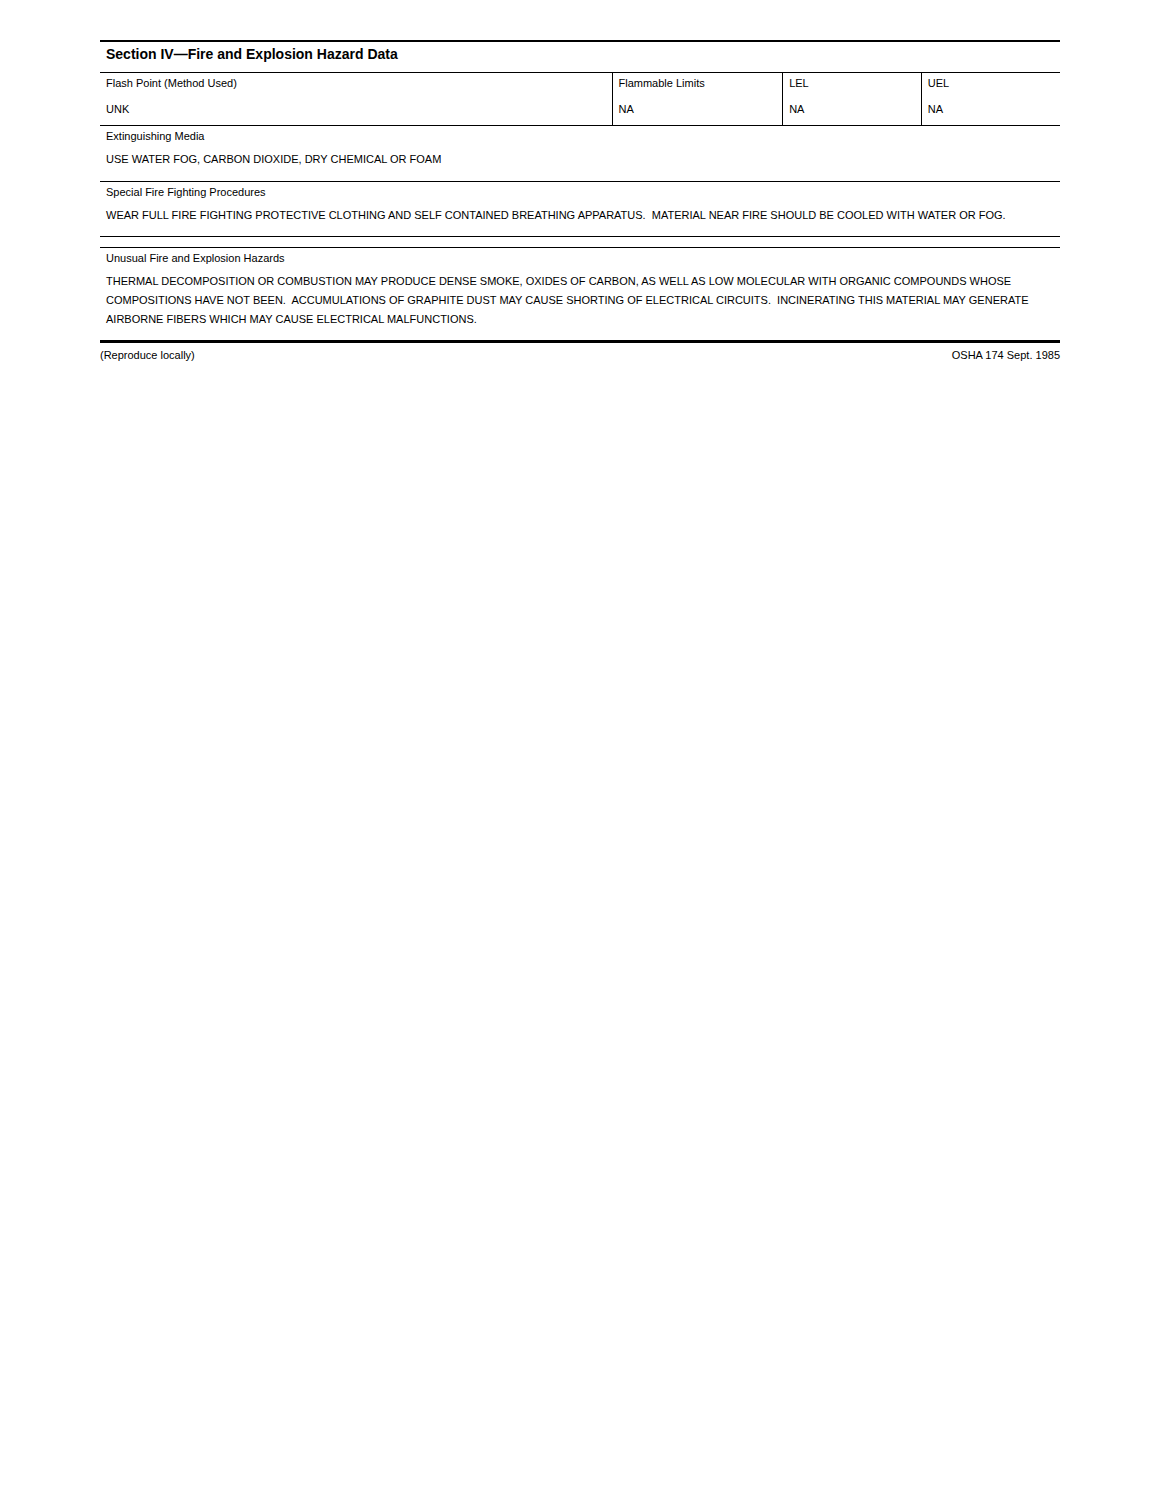| Section IV—Fire and Explosion Hazard Data |
| Flash Point (Method Used) UNK | Flammable Limits NA | LEL NA | UEL NA |
Extinguishing Media
USE WATER FOG, CARBON DIOXIDE, DRY CHEMICAL OR FOAM
Special Fire Fighting Procedures
WEAR FULL FIRE FIGHTING PROTECTIVE CLOTHING AND SELF CONTAINED BREATHING APPARATUS. MATERIAL NEAR FIRE SHOULD BE COOLED WITH WATER OR FOG.
Unusual Fire and Explosion Hazards
THERMAL DECOMPOSITION OR COMBUSTION MAY PRODUCE DENSE SMOKE, OXIDES OF CARBON, AS WELL AS LOW MOLECULAR WITH ORGANIC COMPOUNDS WHOSE COMPOSITIONS HAVE NOT BEEN. ACCUMULATIONS OF GRAPHITE DUST MAY CAUSE SHORTING OF ELECTRICAL CIRCUITS. INCINERATING THIS MATERIAL MAY GENERATE AIRBORNE FIBERS WHICH MAY CAUSE ELECTRICAL MALFUNCTIONS.
(Reproduce locally)
OSHA 174 Sept. 1985